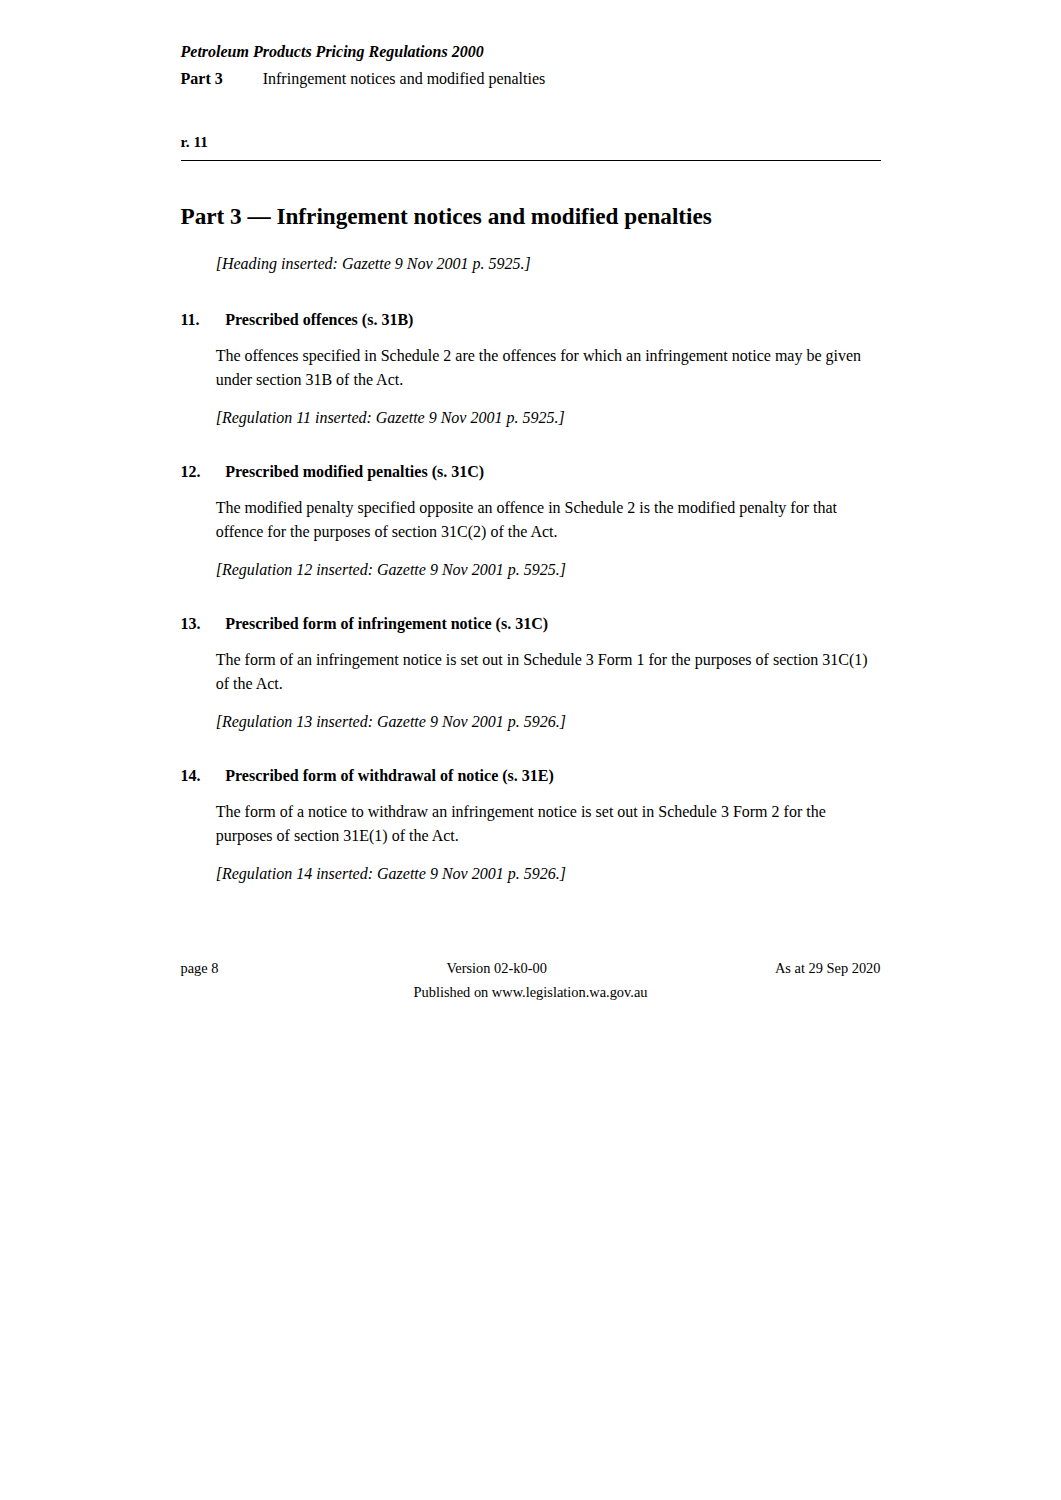Petroleum Products Pricing Regulations 2000
Part 3 Infringement notices and modified penalties
r. 11
Part 3 — Infringement notices and modified penalties
[Heading inserted: Gazette 9 Nov 2001 p. 5925.]
11. Prescribed offences (s. 31B)
The offences specified in Schedule 2 are the offences for which an infringement notice may be given under section 31B of the Act.
[Regulation 11 inserted: Gazette 9 Nov 2001 p. 5925.]
12. Prescribed modified penalties (s. 31C)
The modified penalty specified opposite an offence in Schedule 2 is the modified penalty for that offence for the purposes of section 31C(2) of the Act.
[Regulation 12 inserted: Gazette 9 Nov 2001 p. 5925.]
13. Prescribed form of infringement notice (s. 31C)
The form of an infringement notice is set out in Schedule 3 Form 1 for the purposes of section 31C(1) of the Act.
[Regulation 13 inserted: Gazette 9 Nov 2001 p. 5926.]
14. Prescribed form of withdrawal of notice (s. 31E)
The form of a notice to withdraw an infringement notice is set out in Schedule 3 Form 2 for the purposes of section 31E(1) of the Act.
[Regulation 14 inserted: Gazette 9 Nov 2001 p. 5926.]
page 8 Version 02-k0-00 As at 29 Sep 2020
Published on www.legislation.wa.gov.au